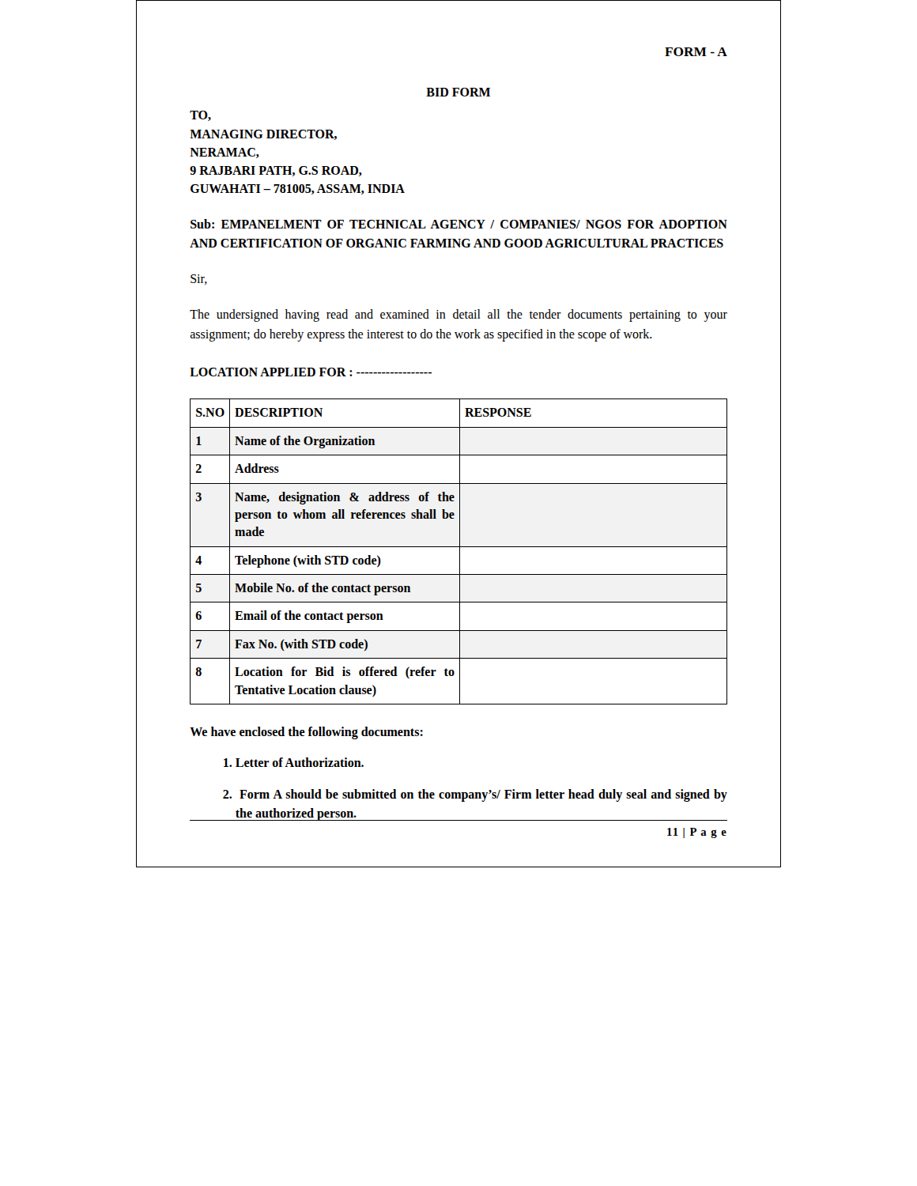FORM - A
BID FORM
TO,
MANAGING DIRECTOR,
NERAMAC,
9 RAJBARI PATH, G.S ROAD,
GUWAHATI – 781005, ASSAM, INDIA
Sub: EMPANELMENT OF TECHNICAL AGENCY / COMPANIES/ NGOS FOR ADOPTION AND CERTIFICATION OF ORGANIC FARMING AND GOOD AGRICULTURAL PRACTICES
Sir,
The undersigned having read and examined in detail all the tender documents pertaining to your assignment; do hereby express the interest to do the work as specified in the scope of work.
LOCATION APPLIED FOR : ------------------
| S.NO | DESCRIPTION | RESPONSE |
| 1 | Name of the Organization | |
| 2 | Address | |
| 3 | Name, designation & address of the person to whom all references shall be made | |
| 4 | Telephone (with STD code) | |
| 5 | Mobile No. of the contact person | |
| 6 | Email of the contact person | |
| 7 | Fax No. (with STD code) | |
| 8 | Location for Bid is offered (refer to Tentative Location clause) | |
We have enclosed the following documents:
Letter of Authorization.
Form A should be submitted on the company’s/ Firm letter head duly seal and signed by the authorized person.
11 | P a g e